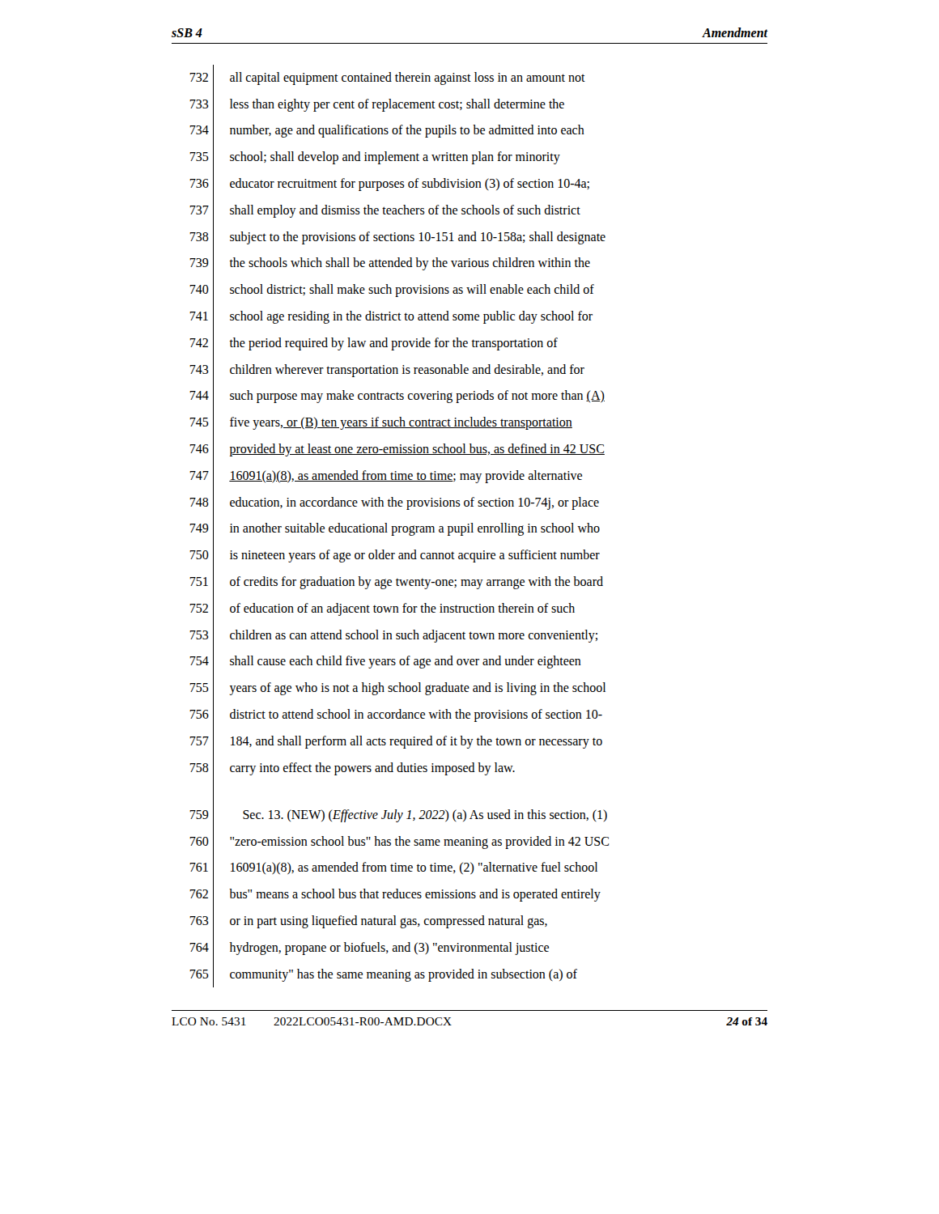sSB 4 Amendment
all capital equipment contained therein against loss in an amount not
less than eighty per cent of replacement cost; shall determine the
number, age and qualifications of the pupils to be admitted into each
school; shall develop and implement a written plan for minority
educator recruitment for purposes of subdivision (3) of section 10-4a;
shall employ and dismiss the teachers of the schools of such district
subject to the provisions of sections 10-151 and 10-158a; shall designate
the schools which shall be attended by the various children within the
school district; shall make such provisions as will enable each child of
school age residing in the district to attend some public day school for
the period required by law and provide for the transportation of
children wherever transportation is reasonable and desirable, and for
such purpose may make contracts covering periods of not more than (A)
five years, or (B) ten years if such contract includes transportation
provided by at least one zero-emission school bus, as defined in 42 USC
16091(a)(8), as amended from time to time; may provide alternative
education, in accordance with the provisions of section 10-74j, or place
in another suitable educational program a pupil enrolling in school who
is nineteen years of age or older and cannot acquire a sufficient number
of credits for graduation by age twenty-one; may arrange with the board
of education of an adjacent town for the instruction therein of such
children as can attend school in such adjacent town more conveniently;
shall cause each child five years of age and over and under eighteen
years of age who is not a high school graduate and is living in the school
district to attend school in accordance with the provisions of section 10-
184, and shall perform all acts required of it by the town or necessary to
carry into effect the powers and duties imposed by law.
Sec. 13. (NEW) (Effective July 1, 2022) (a) As used in this section, (1)
"zero-emission school bus" has the same meaning as provided in 42 USC
16091(a)(8), as amended from time to time, (2) "alternative fuel school
bus" means a school bus that reduces emissions and is operated entirely
or in part using liquefied natural gas, compressed natural gas,
hydrogen, propane or biofuels, and (3) "environmental justice
community" has the same meaning as provided in subsection (a) of
LCO No. 54312022LCO05431-R00-AMD.DOCX 24 of 34